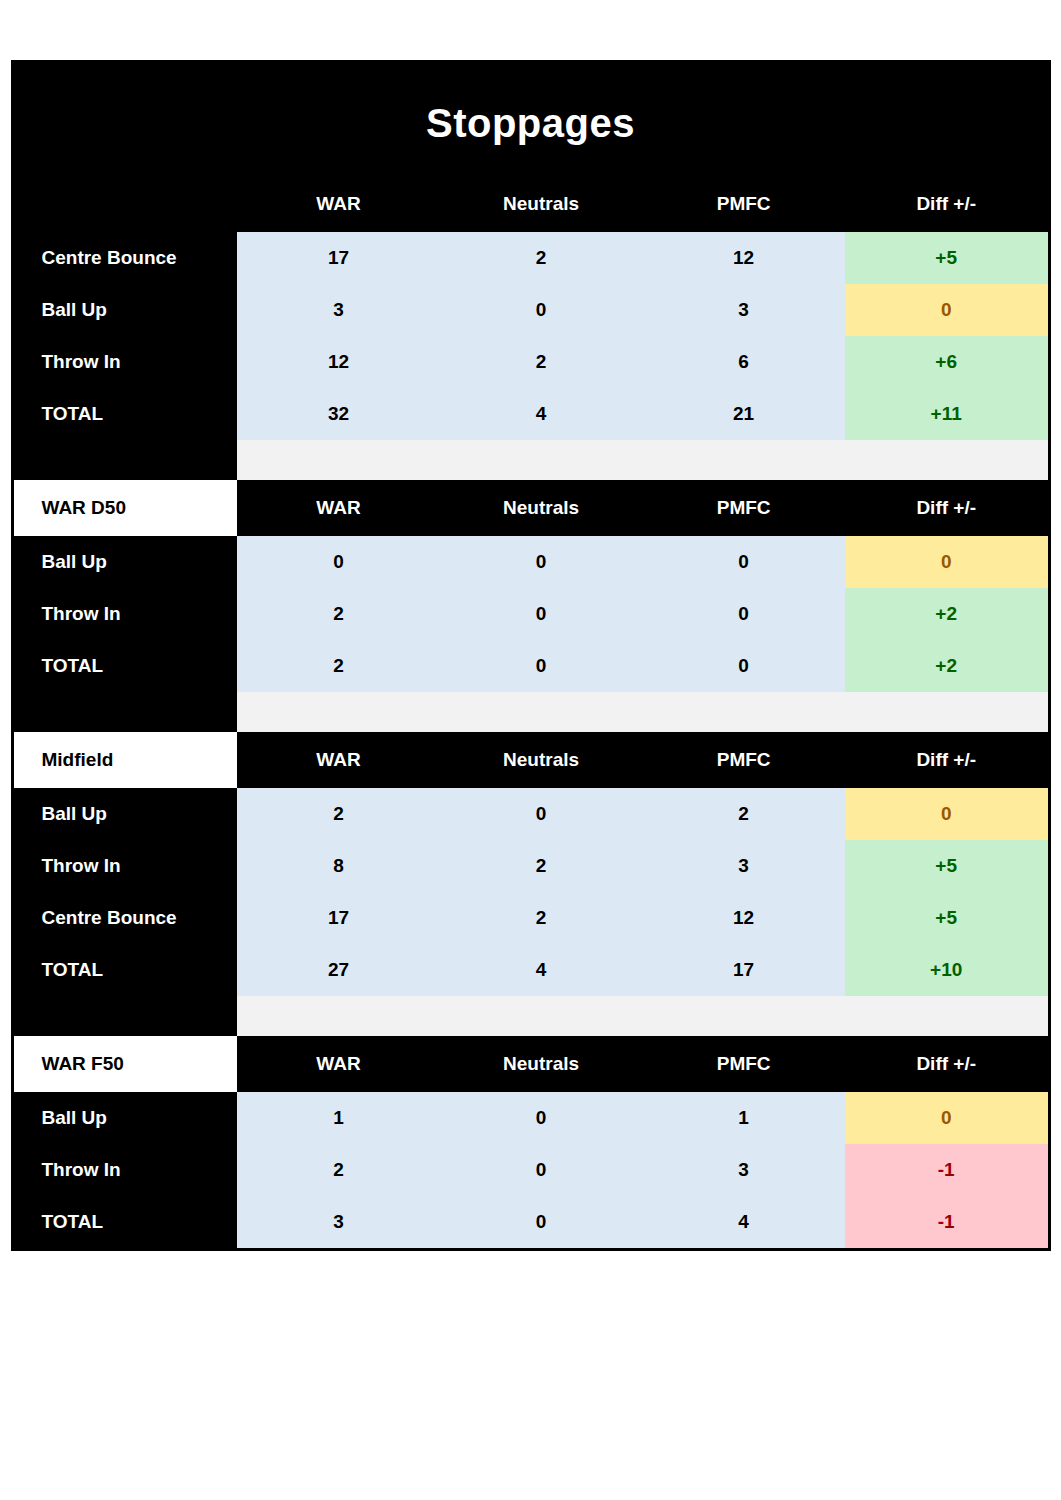Stoppages
| | WAR | Neutrals | PMFC | Diff +/- |
| Centre Bounce | 17 | 2 | 12 | +5 |
| Ball Up | 3 | 0 | 3 | 0 |
| Throw In | 12 | 2 | 6 | +6 |
| TOTAL | 32 | 4 | 21 | +11 |
| WAR D50 | WAR | Neutrals | PMFC | Diff +/- |
| Ball Up | 0 | 0 | 0 | 0 |
| Throw In | 2 | 0 | 0 | +2 |
| TOTAL | 2 | 0 | 0 | +2 |
| Midfield | WAR | Neutrals | PMFC | Diff +/- |
| Ball Up | 2 | 0 | 2 | 0 |
| Throw In | 8 | 2 | 3 | +5 |
| Centre Bounce | 17 | 2 | 12 | +5 |
| TOTAL | 27 | 4 | 17 | +10 |
| WAR F50 | WAR | Neutrals | PMFC | Diff +/- |
| Ball Up | 1 | 0 | 1 | 0 |
| Throw In | 2 | 0 | 3 | -1 |
| TOTAL | 3 | 0 | 4 | -1 |